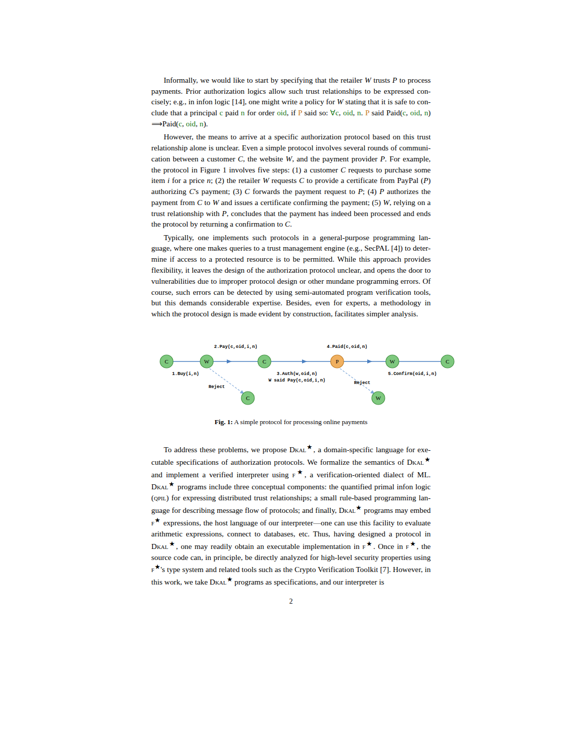Informally, we would like to start by specifying that the retailer W trusts P to process payments. Prior authorization logics allow such trust relationships to be expressed concisely; e.g., in infon logic [14], one might write a policy for W stating that it is safe to conclude that a principal c paid n for order oid, if P said so: ∀c, oid, n. P said Paid(c, oid, n) ⟹Paid(c, oid, n).
However, the means to arrive at a specific authorization protocol based on this trust relationship alone is unclear. Even a simple protocol involves several rounds of communication between a customer C, the website W, and the payment provider P. For example, the protocol in Figure 1 involves five steps: (1) a customer C requests to purchase some item i for a price n; (2) the retailer W requests C to provide a certificate from PayPal (P) authorizing C's payment; (3) C forwards the payment request to P; (4) P authorizes the payment from C to W and issues a certificate confirming the payment; (5) W, relying on a trust relationship with P, concludes that the payment has indeed been processed and ends the protocol by returning a confirmation to C.
Typically, one implements such protocols in a general-purpose programming language, where one makes queries to a trust management engine (e.g., SecPAL [4]) to determine if access to a protected resource is to be permitted. While this approach provides flexibility, it leaves the design of the authorization protocol unclear, and opens the door to vulnerabilities due to improper protocol design or other mundane programming errors. Of course, such errors can be detected by using semi-automated program verification tools, but this demands considerable expertise. Besides, even for experts, a methodology in which the protocol design is made evident by construction, facilitates simpler analysis.
C W C P W C C W 2.Pay(c,oid,i,n) 4.Paid(c,oid,n) 1.Buy(i,n) 3.Auth(w,oid,n) W said Pay(c,oid,i,n) 5.Confirm(oid,i,n) Reject Reject
Fig. 1: A simple protocol for processing online payments
To address these problems, we propose Dkal★, a domain-specific language for executable specifications of authorization protocols. We formalize the semantics of Dkal★ and implement a verified interpreter using f★, a verification-oriented dialect of ML. Dkal★ programs include three conceptual components: the quantified primal infon logic (qpil) for expressing distributed trust relationships; a small rule-based programming language for describing message flow of protocols; and finally, Dkal★ programs may embed f★ expressions, the host language of our interpreter—one can use this facility to evaluate arithmetic expressions, connect to databases, etc. Thus, having designed a protocol in Dkal★, one may readily obtain an executable implementation in f★. Once in f★, the source code can, in principle, be directly analyzed for high-level security properties using f★'s type system and related tools such as the Crypto Verification Toolkit [7]. However, in this work, we take Dkal★ programs as specifications, and our interpreter is
2